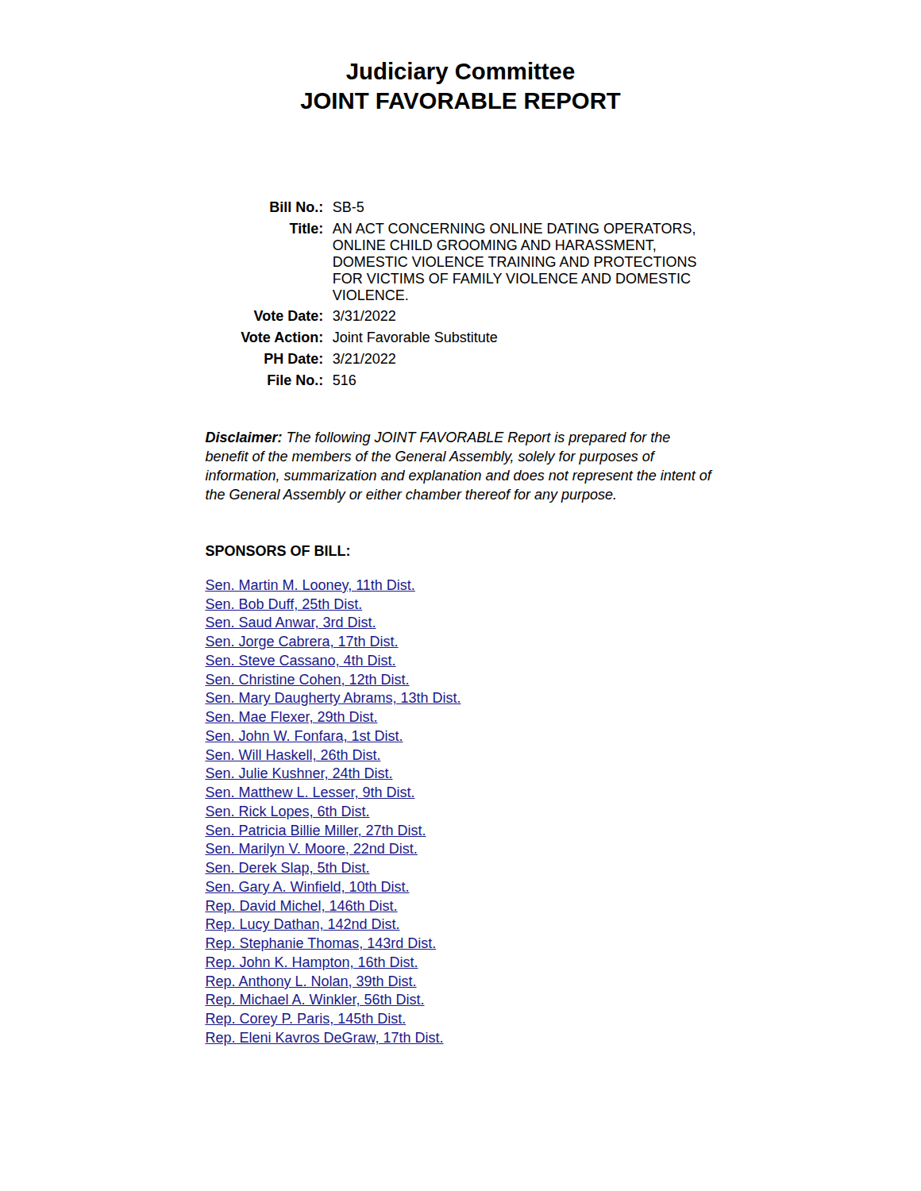Judiciary Committee JOINT FAVORABLE REPORT
| Bill No.: | SB-5 |
| Title: | AN ACT CONCERNING ONLINE DATING OPERATORS, ONLINE CHILD GROOMING AND HARASSMENT, DOMESTIC VIOLENCE TRAINING AND PROTECTIONS FOR VICTIMS OF FAMILY VIOLENCE AND DOMESTIC VIOLENCE. |
| Vote Date: | 3/31/2022 |
| Vote Action: | Joint Favorable Substitute |
| PH Date: | 3/21/2022 |
| File No.: | 516 |
Disclaimer: The following JOINT FAVORABLE Report is prepared for the benefit of the members of the General Assembly, solely for purposes of information, summarization and explanation and does not represent the intent of the General Assembly or either chamber thereof for any purpose.
SPONSORS OF BILL:
Sen. Martin M. Looney, 11th Dist.
Sen. Bob Duff, 25th Dist.
Sen. Saud Anwar, 3rd Dist.
Sen. Jorge Cabrera, 17th Dist.
Sen. Steve Cassano, 4th Dist.
Sen. Christine Cohen, 12th Dist.
Sen. Mary Daugherty Abrams, 13th Dist.
Sen. Mae Flexer, 29th Dist.
Sen. John W. Fonfara, 1st Dist.
Sen. Will Haskell, 26th Dist.
Sen. Julie Kushner, 24th Dist.
Sen. Matthew L. Lesser, 9th Dist.
Sen. Rick Lopes, 6th Dist.
Sen. Patricia Billie Miller, 27th Dist.
Sen. Marilyn V. Moore, 22nd Dist.
Sen. Derek Slap, 5th Dist.
Sen. Gary A. Winfield, 10th Dist.
Rep. David Michel, 146th Dist.
Rep. Lucy Dathan, 142nd Dist.
Rep. Stephanie Thomas, 143rd Dist.
Rep. John K. Hampton, 16th Dist.
Rep. Anthony L. Nolan, 39th Dist.
Rep. Michael A. Winkler, 56th Dist.
Rep. Corey P. Paris, 145th Dist.
Rep. Eleni Kavros DeGraw, 17th Dist.